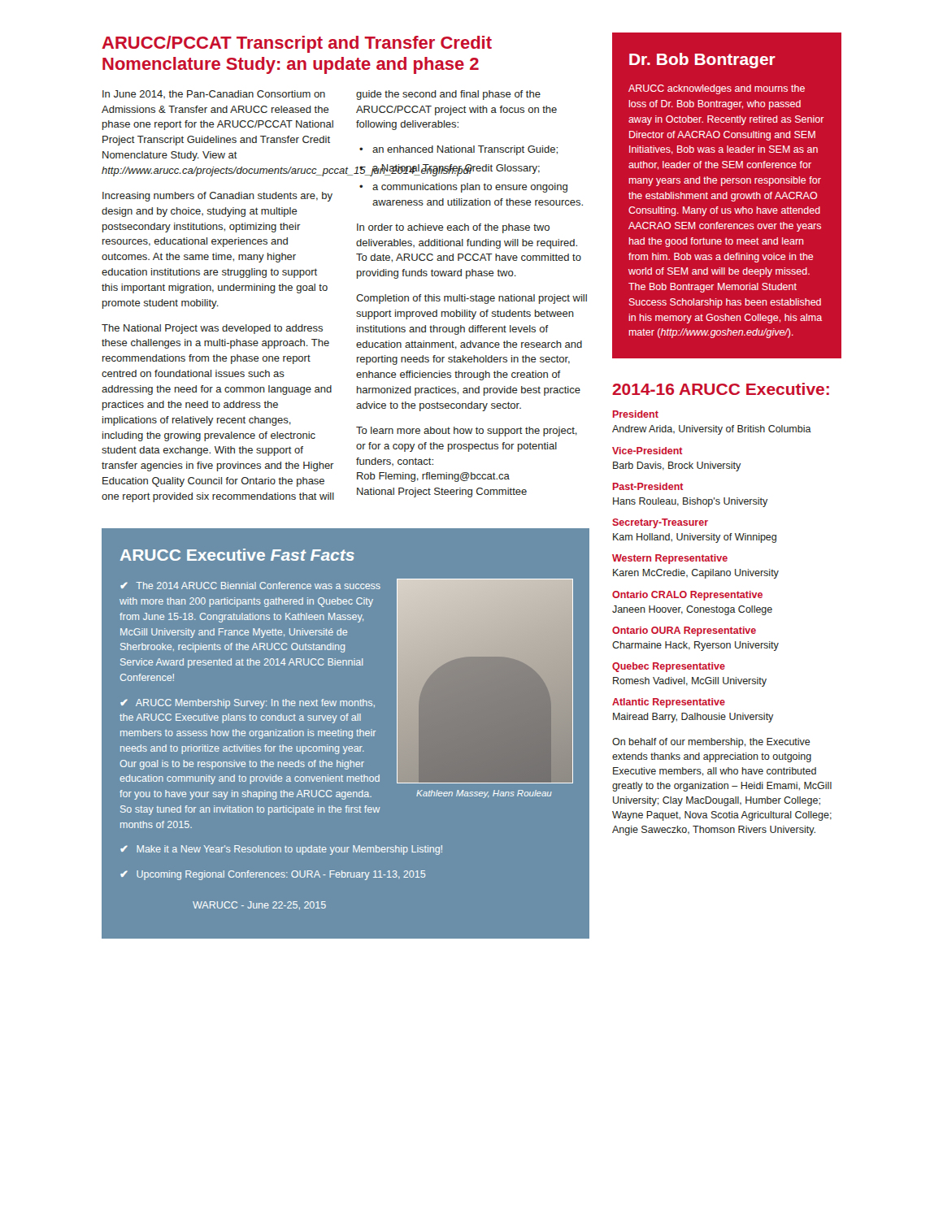ARUCC/PCCAT Transcript and Transfer Credit Nomenclature Study: an update and phase 2
In June 2014, the Pan-Canadian Consortium on Admissions & Transfer and ARUCC released the phase one report for the ARUCC/PCCAT National Project Transcript Guidelines and Transfer Credit Nomenclature Study. View at http://www.arucc.ca/projects/documents/arucc_pccat_15_jun_2014_english.pdf
Increasing numbers of Canadian students are, by design and by choice, studying at multiple postsecondary institutions, optimizing their resources, educational experiences and outcomes. At the same time, many higher education institutions are struggling to support this important migration, undermining the goal to promote student mobility.
The National Project was developed to address these challenges in a multi-phase approach. The recommendations from the phase one report centred on foundational issues such as addressing the need for a common language and practices and the need to address the implications of relatively recent changes, including the growing prevalence of electronic student data exchange. With the support of transfer agencies in five provinces and the Higher Education Quality Council for Ontario the phase one report provided six recommendations that will guide the second and final phase of the ARUCC/PCCAT project with a focus on the following deliverables:
an enhanced National Transcript Guide;
a National Transfer Credit Glossary;
a communications plan to ensure ongoing awareness and utilization of these resources.
In order to achieve each of the phase two deliverables, additional funding will be required. To date, ARUCC and PCCAT have committed to providing funds toward phase two.
Completion of this multi-stage national project will support improved mobility of students between institutions and through different levels of education attainment, advance the research and reporting needs for stakeholders in the sector, enhance efficiencies through the creation of harmonized practices, and provide best practice advice to the postsecondary sector.
To learn more about how to support the project, or for a copy of the prospectus for potential funders, contact:
Rob Fleming, rfleming@bccat.ca
National Project Steering Committee
ARUCC Executive Fast Facts
Kathleen Massey, Hans Rouleau
✔ The 2014 ARUCC Biennial Conference was a success with more than 200 participants gathered in Quebec City from June 15-18. Congratulations to Kathleen Massey, McGill University and France Myette, Université de Sherbrooke, recipients of the ARUCC Outstanding Service Award presented at the 2014 ARUCC Biennial Conference!
✔ ARUCC Membership Survey: In the next few months, the ARUCC Executive plans to conduct a survey of all members to assess how the organization is meeting their needs and to prioritize activities for the upcoming year. Our goal is to be responsive to the needs of the higher education community and to provide a convenient method for you to have your say in shaping the ARUCC agenda. So stay tuned for an invitation to participate in the first few months of 2015.
✔ Make it a New Year's Resolution to update your Membership Listing!
✔ Upcoming Regional Conferences: OURA - February 11-13, 2015
WARUCC - June 22-25, 2015
Dr. Bob Bontrager
ARUCC acknowledges and mourns the loss of Dr. Bob Bontrager, who passed away in October. Recently retired as Senior Director of AACRAO Consulting and SEM Initiatives, Bob was a leader in SEM as an author, leader of the SEM conference for many years and the person responsible for the establishment and growth of AACRAO Consulting. Many of us who have attended AACRAO SEM conferences over the years had the good fortune to meet and learn from him. Bob was a defining voice in the world of SEM and will be deeply missed. The Bob Bontrager Memorial Student Success Scholarship has been established in his memory at Goshen College, his alma mater (http://www.goshen.edu/give/).
2014-16 ARUCC Executive:
President
Andrew Arida, University of British Columbia
Vice-President
Barb Davis, Brock University
Past-President
Hans Rouleau, Bishop's University
Secretary-Treasurer
Kam Holland, University of Winnipeg
Western Representative
Karen McCredie, Capilano University
Ontario CRALO Representative
Janeen Hoover, Conestoga College
Ontario OURA Representative
Charmaine Hack, Ryerson University
Quebec Representative
Romesh Vadivel, McGill University
Atlantic Representative
Mairead Barry, Dalhousie University
On behalf of our membership, the Executive extends thanks and appreciation to outgoing Executive members, all who have contributed greatly to the organization – Heidi Emami, McGill University; Clay MacDougall, Humber College; Wayne Paquet, Nova Scotia Agricultural College; Angie Saweczko, Thomson Rivers University.